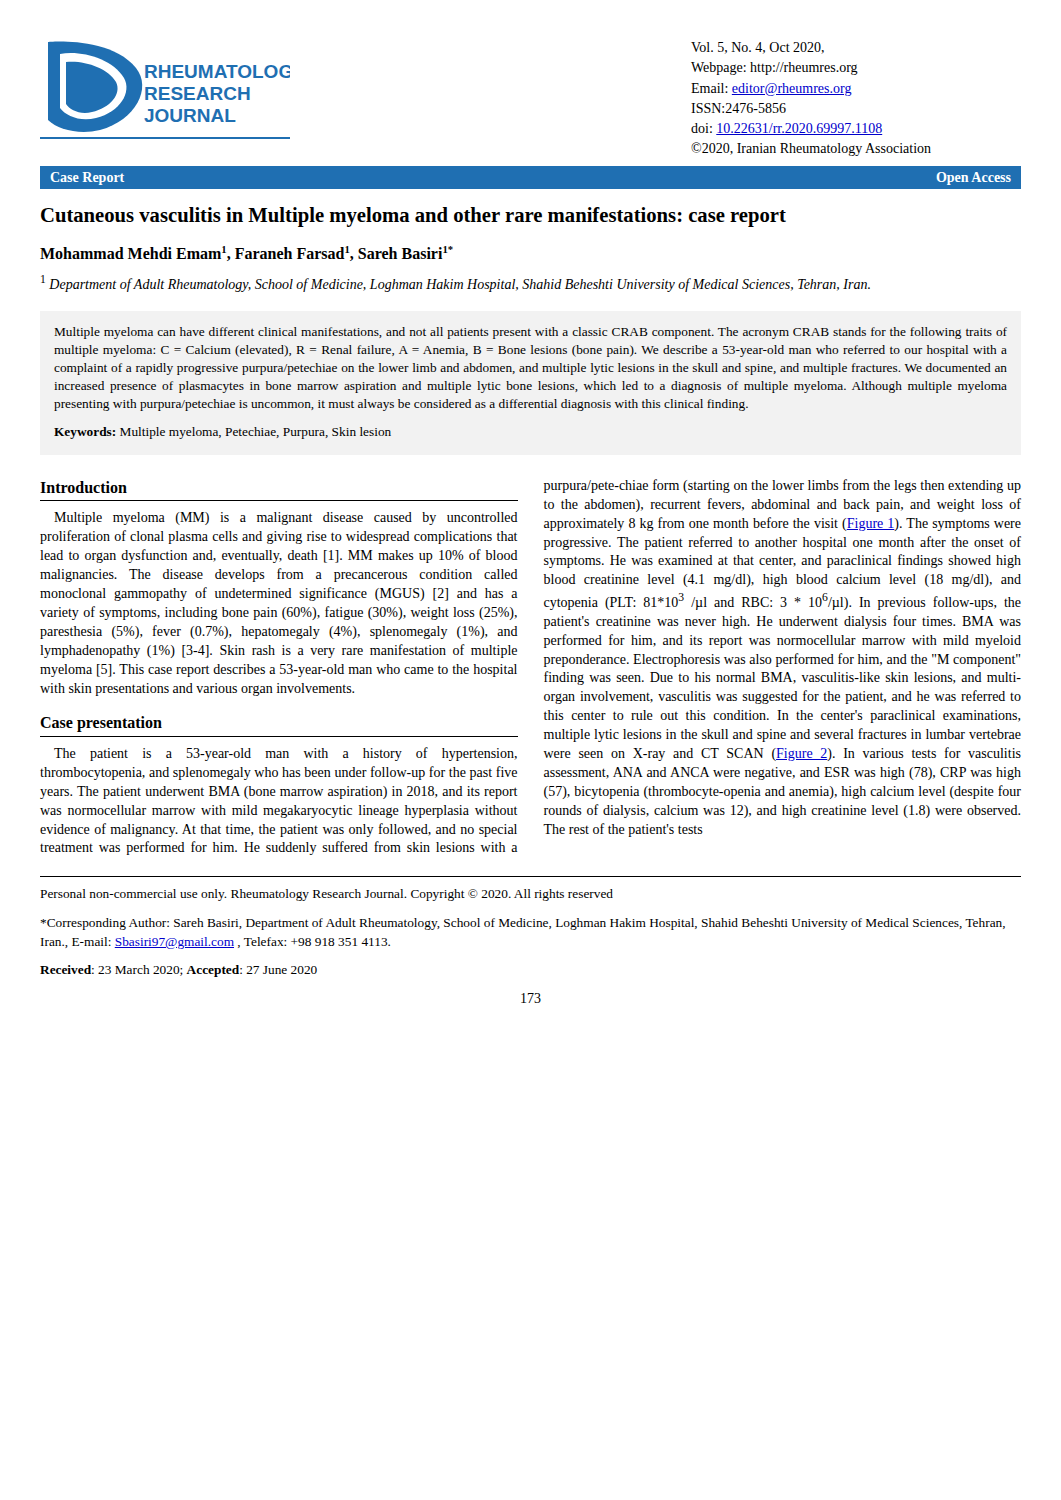RHEUMATOLOGY RESEARCH JOURNAL
Vol. 5, No. 4, Oct 2020,
Webpage: http://rheumres.org
Email: editor@rheumres.org
ISSN:2476-5856
doi: 10.22631/rr.2020.69997.1108
©2020, Iranian Rheumatology Association
Case Report Open Access
Cutaneous vasculitis in Multiple myeloma and other rare manifestations: case report
Mohammad Mehdi Emam1, Faraneh Farsad1, Sareh Basiri1*
1 Department of Adult Rheumatology, School of Medicine, Loghman Hakim Hospital, Shahid Beheshti University of Medical Sciences, Tehran, Iran.
Multiple myeloma can have different clinical manifestations, and not all patients present with a classic CRAB component. The acronym CRAB stands for the following traits of multiple myeloma: C = Calcium (elevated), R = Renal failure, A = Anemia, B = Bone lesions (bone pain). We describe a 53-year-old man who referred to our hospital with a complaint of a rapidly progressive purpura/petechiae on the lower limb and abdomen, and multiple lytic lesions in the skull and spine, and multiple fractures. We documented an increased presence of plasmacytes in bone marrow aspiration and multiple lytic bone lesions, which led to a diagnosis of multiple myeloma. Although multiple myeloma presenting with purpura/petechiae is uncommon, it must always be considered as a differential diagnosis with this clinical finding.
Keywords: Multiple myeloma, Petechiae, Purpura, Skin lesion
Introduction
Multiple myeloma (MM) is a malignant disease caused by uncontrolled proliferation of clonal plasma cells and giving rise to widespread complications that lead to organ dysfunction and, eventually, death [1]. MM makes up 10% of blood malignancies. The disease develops from a precancerous condition called monoclonal gammopathy of undetermined significance (MGUS) [2] and has a variety of symptoms, including bone pain (60%), fatigue (30%), weight loss (25%), paresthesia (5%), fever (0.7%), hepatomegaly (4%), splenomegaly (1%), and lymphadenopathy (1%) [3-4]. Skin rash is a very rare manifestation of multiple myeloma [5]. This case report describes a 53-year-old man who came to the hospital with skin presentations and various organ involvements.
Case presentation
The patient is a 53-year-old man with a history of hypertension, thrombocytopenia, and splenomegaly who has been under follow-up for the past five years. The patient underwent BMA (bone marrow aspiration) in 2018, and its report was normocellular marrow with mild megakaryocytic lineage hyperplasia without evidence of malignancy. At that time, the patient was only followed, and no special treatment was performed for him. He suddenly suffered from skin lesions with a purpura/pete-chiae form (starting on the lower limbs from the legs then extending up to the abdomen), recurrent fevers, abdominal and back pain, and weight loss of approximately 8 kg from one month before the visit (Figure 1). The symptoms were progressive. The patient referred to another hospital one month after the onset of symptoms. He was examined at that center, and paraclinical findings showed high blood creatinine level (4.1 mg/dl), high blood calcium level (18 mg/dl), and cytopenia (PLT: 81*103 /µl and RBC: 3 * 106/µl). In previous follow-ups, the patient's creatinine was never high. He underwent dialysis four times. BMA was performed for him, and its report was normocellular marrow with mild myeloid preponderance. Electrophoresis was also performed for him, and the "M component" finding was seen. Due to his normal BMA, vasculitis-like skin lesions, and multi-organ involvement, vasculitis was suggested for the patient, and he was referred to this center to rule out this condition. In the center's paraclinical examinations, multiple lytic lesions in the skull and spine and several fractures in lumbar vertebrae were seen on X-ray and CT SCAN (Figure 2). In various tests for vasculitis assessment, ANA and ANCA were negative, and ESR was high (78), CRP was high (57), bicytopenia (thrombocyte-openia and anemia), high calcium level (despite four rounds of dialysis, calcium was 12), and high creatinine level (1.8) were observed. The rest of the patient's tests
Personal non-commercial use only. Rheumatology Research Journal. Copyright © 2020. All rights reserved
*Corresponding Author: Sareh Basiri, Department of Adult Rheumatology, School of Medicine, Loghman Hakim Hospital, Shahid Beheshti University of Medical Sciences, Tehran, Iran., E-mail: Sbasiri97@gmail.com , Telefax: +98 918 351 4113.
Received: 23 March 2020; Accepted: 27 June 2020
173